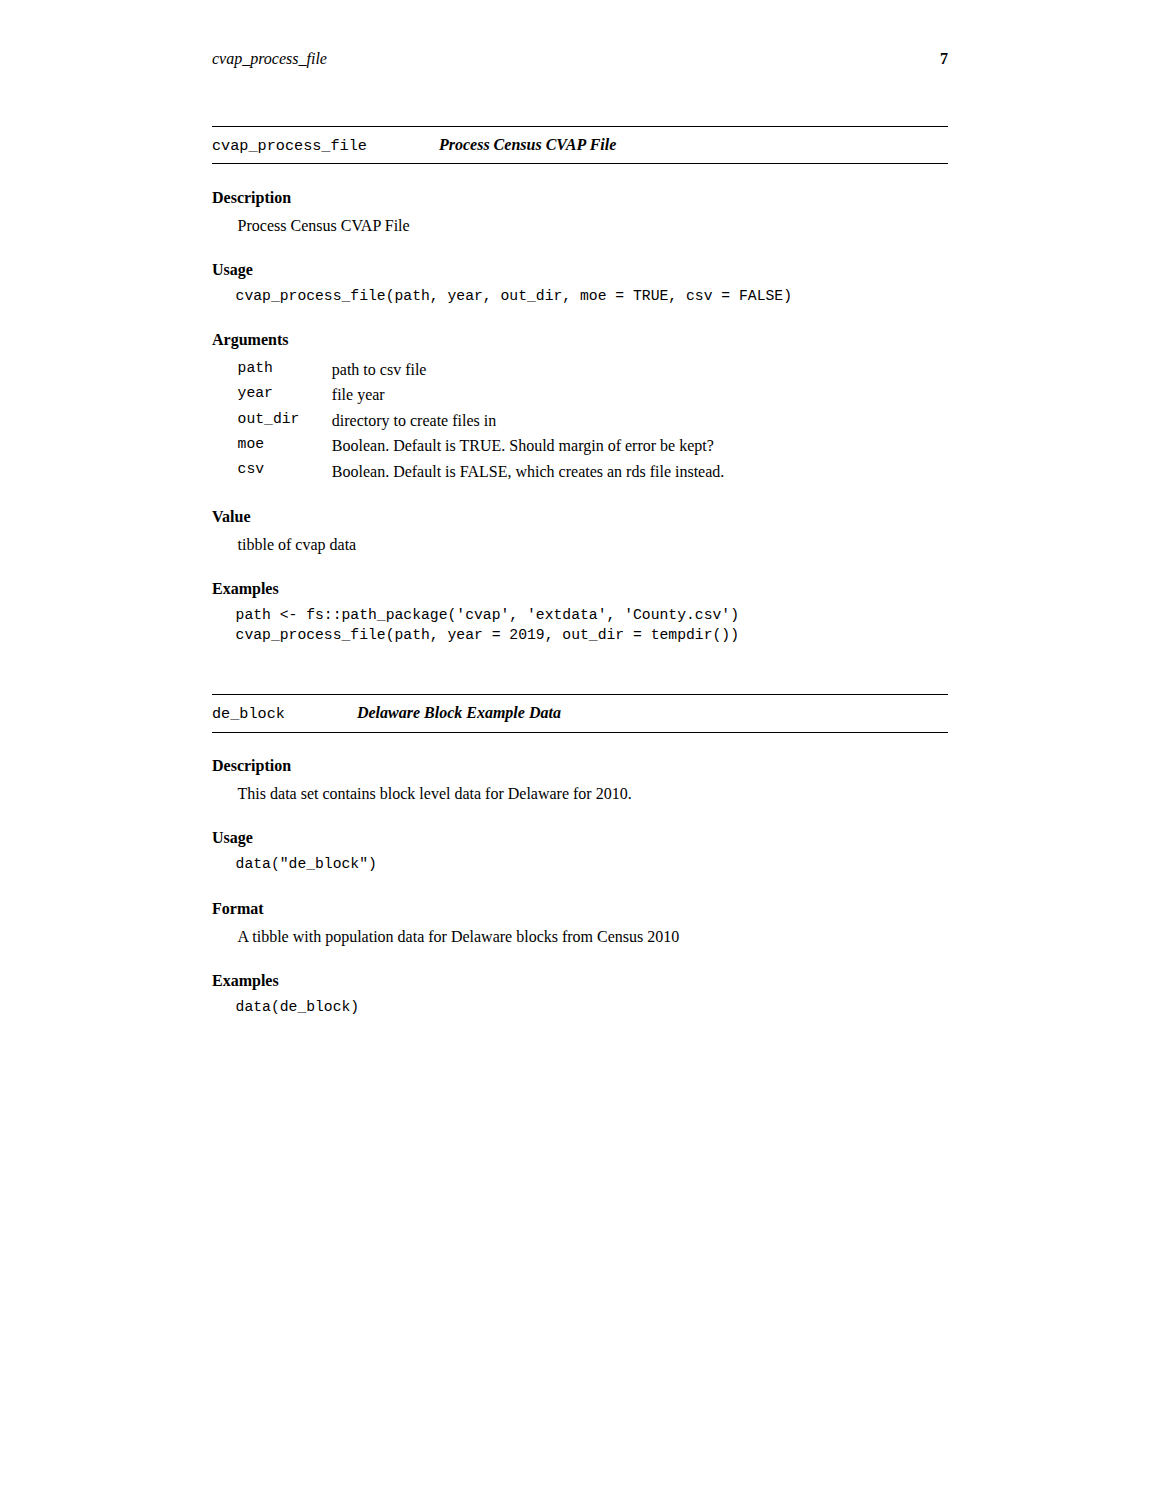cvap_process_file 7
cvap_process_file Process Census CVAP File
Description
Process Census CVAP File
Usage
cvap_process_file(path, year, out_dir, moe = TRUE, csv = FALSE)
Arguments
| path | path to csv file |
| year | file year |
| out_dir | directory to create files in |
| moe | Boolean. Default is TRUE. Should margin of error be kept? |
| csv | Boolean. Default is FALSE, which creates an rds file instead. |
Value
tibble of cvap data
Examples
path <- fs::path_package('cvap', 'extdata', 'County.csv')
cvap_process_file(path, year = 2019, out_dir = tempdir())
de_block Delaware Block Example Data
Description
This data set contains block level data for Delaware for 2010.
Usage
data("de_block")
Format
A tibble with population data for Delaware blocks from Census 2010
Examples
data(de_block)